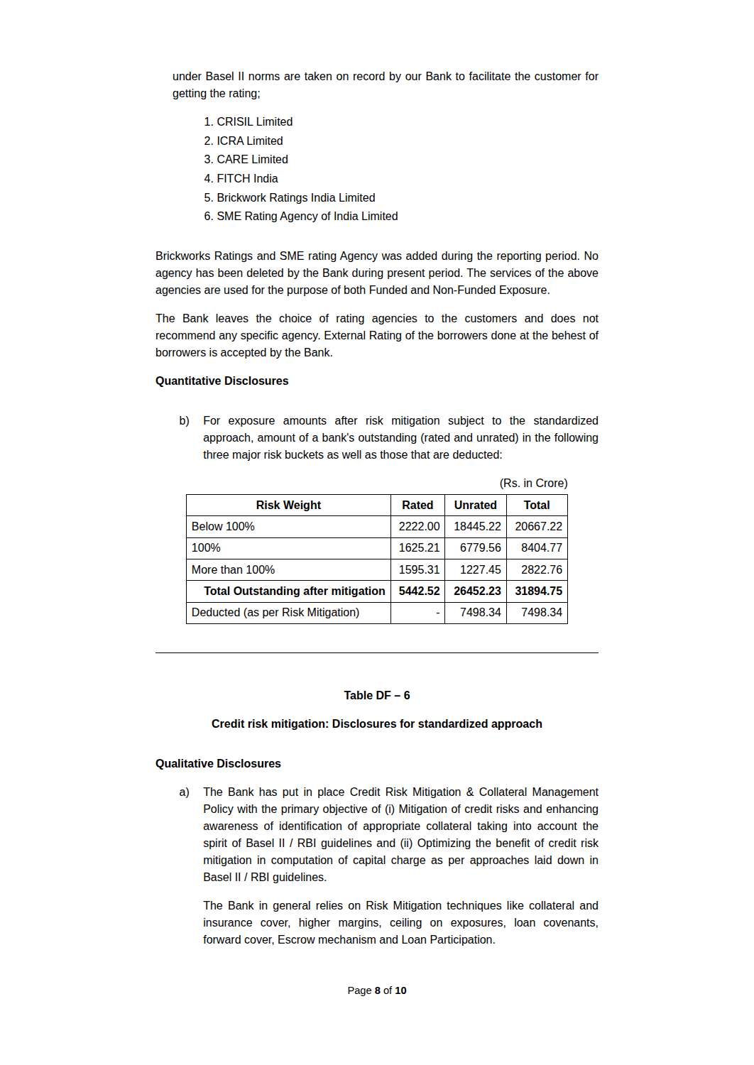under Basel II norms are taken on record by our Bank to facilitate the customer for getting the rating;
CRISIL Limited
ICRA Limited
CARE Limited
FITCH India
Brickwork Ratings India Limited
SME Rating Agency of India Limited
Brickworks Ratings and SME rating Agency was added during the reporting period. No agency has been deleted by the Bank during present period. The services of the above agencies are used for the purpose of both Funded and Non-Funded Exposure.
The Bank leaves the choice of rating agencies to the customers and does not recommend any specific agency. External Rating of the borrowers done at the behest of borrowers is accepted by the Bank.
Quantitative Disclosures
b)
For exposure amounts after risk mitigation subject to the standardized approach, amount of a bank's outstanding (rated and unrated) in the following three major risk buckets as well as those that are deducted:
(Rs. in Crore)
| Risk Weight | Rated | Unrated | Total |
| --- | --- | --- | --- |
| Below 100% | 2222.00 | 18445.22 | 20667.22 |
| 100% | 1625.21 | 6779.56 | 8404.77 |
| More than 100% | 1595.31 | 1227.45 | 2822.76 |
| Total Outstanding after mitigation | 5442.52 | 26452.23 | 31894.75 |
| Deducted (as per Risk Mitigation) | - | 7498.34 | 7498.34 |
Table DF – 6
Credit risk mitigation: Disclosures for standardized approach
Qualitative Disclosures
a)
The Bank has put in place Credit Risk Mitigation & Collateral Management Policy with the primary objective of (i) Mitigation of credit risks and enhancing awareness of identification of appropriate collateral taking into account the spirit of Basel II / RBI guidelines and (ii) Optimizing the benefit of credit risk mitigation in computation of capital charge as per approaches laid down in Basel II / RBI guidelines.
The Bank in general relies on Risk Mitigation techniques like collateral and insurance cover, higher margins, ceiling on exposures, loan covenants, forward cover, Escrow mechanism and Loan Participation.
Page 8 of 10